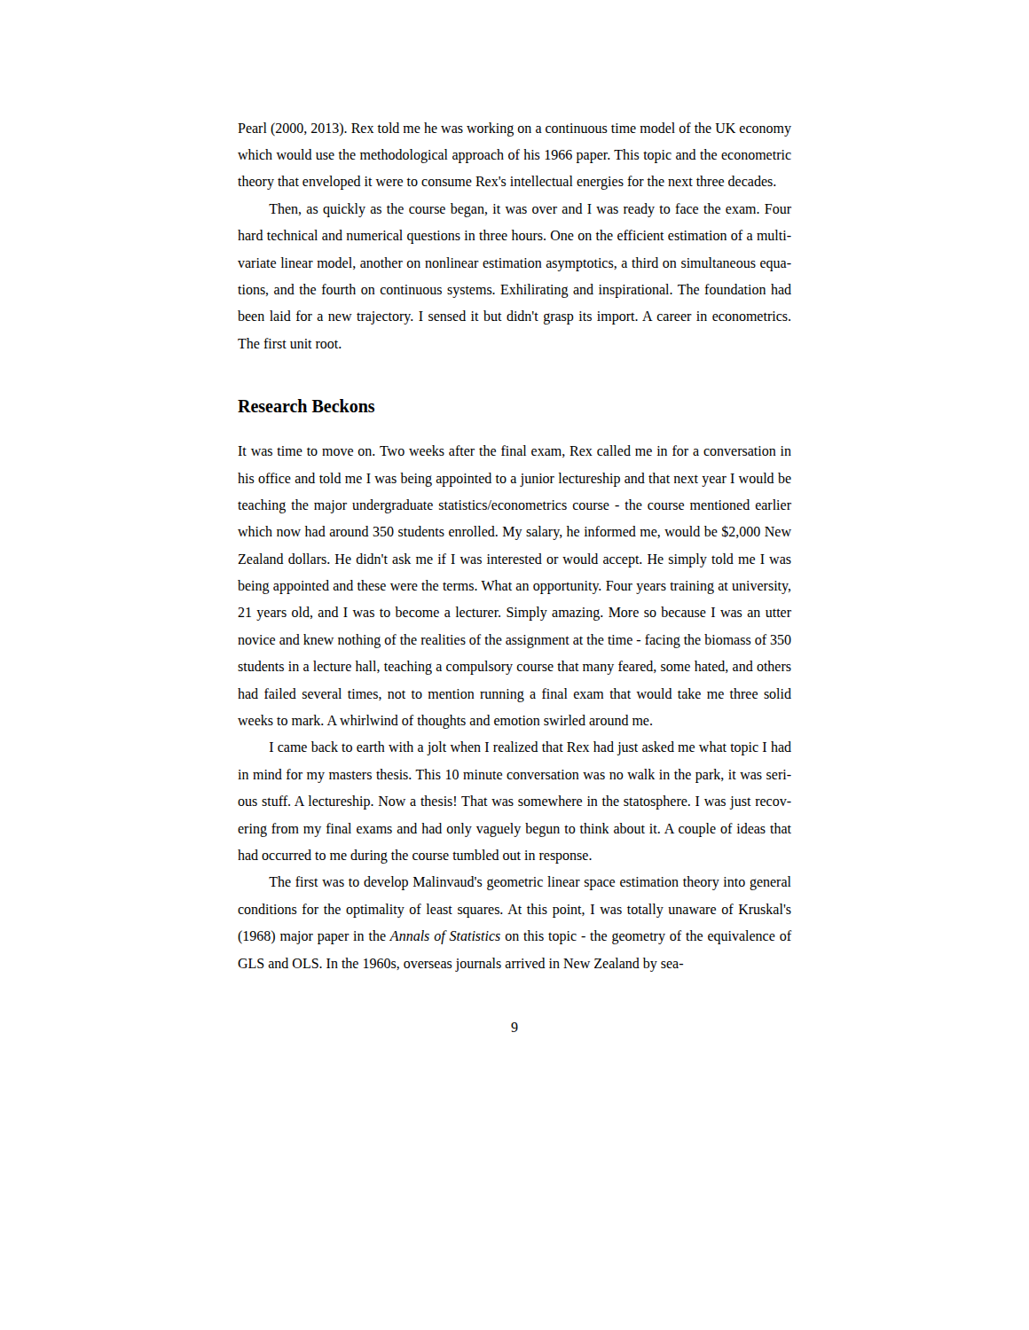Pearl (2000, 2013). Rex told me he was working on a continuous time model of the UK economy which would use the methodological approach of his 1966 paper. This topic and the econometric theory that enveloped it were to consume Rex's intellectual energies for the next three decades.
Then, as quickly as the course began, it was over and I was ready to face the exam. Four hard technical and numerical questions in three hours. One on the efficient estimation of a multivariate linear model, another on nonlinear estimation asymptotics, a third on simultaneous equations, and the fourth on continuous systems. Exhilirating and inspirational. The foundation had been laid for a new trajectory. I sensed it but didn't grasp its import. A career in econometrics. The first unit root.
Research Beckons
It was time to move on. Two weeks after the final exam, Rex called me in for a conversation in his office and told me I was being appointed to a junior lectureship and that next year I would be teaching the major undergraduate statistics/econometrics course - the course mentioned earlier which now had around 350 students enrolled. My salary, he informed me, would be $2,000 New Zealand dollars. He didn't ask me if I was interested or would accept. He simply told me I was being appointed and these were the terms. What an opportunity. Four years training at university, 21 years old, and I was to become a lecturer. Simply amazing. More so because I was an utter novice and knew nothing of the realities of the assignment at the time - facing the biomass of 350 students in a lecture hall, teaching a compulsory course that many feared, some hated, and others had failed several times, not to mention running a final exam that would take me three solid weeks to mark. A whirlwind of thoughts and emotion swirled around me.
I came back to earth with a jolt when I realized that Rex had just asked me what topic I had in mind for my masters thesis. This 10 minute conversation was no walk in the park, it was serious stuff. A lectureship. Now a thesis! That was somewhere in the statosphere. I was just recovering from my final exams and had only vaguely begun to think about it. A couple of ideas that had occurred to me during the course tumbled out in response.
The first was to develop Malinvaud's geometric linear space estimation theory into general conditions for the optimality of least squares. At this point, I was totally unaware of Kruskal's (1968) major paper in the Annals of Statistics on this topic - the geometry of the equivalence of GLS and OLS. In the 1960s, overseas journals arrived in New Zealand by sea-
9